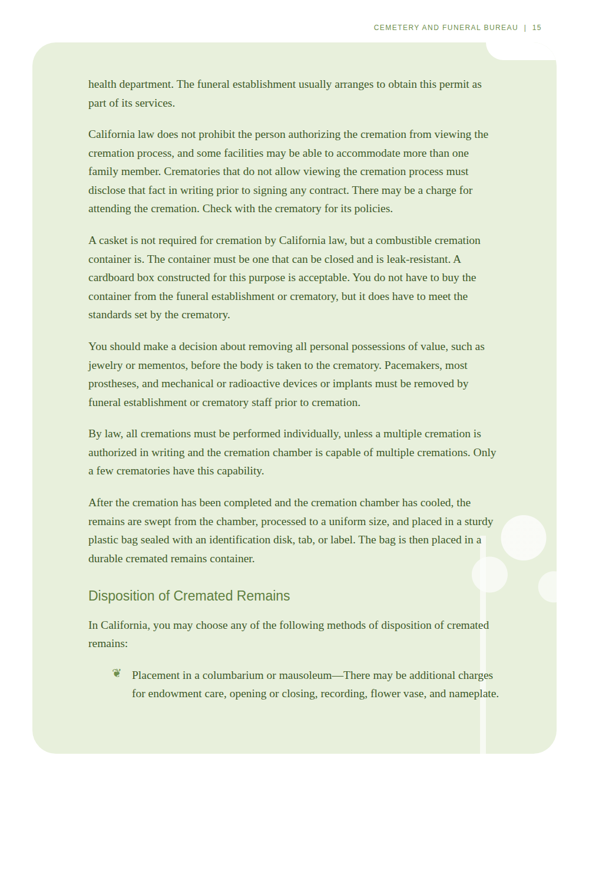Cemetery and Funeral Bureau | 15
health department. The funeral establishment usually arranges to obtain this permit as part of its services.
California law does not prohibit the person authorizing the cremation from viewing the cremation process, and some facilities may be able to accommodate more than one family member. Crematories that do not allow viewing the cremation process must disclose that fact in writing prior to signing any contract. There may be a charge for attending the cremation. Check with the crematory for its policies.
A casket is not required for cremation by California law, but a combustible cremation container is. The container must be one that can be closed and is leak-resistant. A cardboard box constructed for this purpose is acceptable. You do not have to buy the container from the funeral establishment or crematory, but it does have to meet the standards set by the crematory.
You should make a decision about removing all personal possessions of value, such as jewelry or mementos, before the body is taken to the crematory. Pacemakers, most prostheses, and mechanical or radioactive devices or implants must be removed by funeral establishment or crematory staff prior to cremation.
By law, all cremations must be performed individually, unless a multiple cremation is authorized in writing and the cremation chamber is capable of multiple cremations. Only a few crematories have this capability.
After the cremation has been completed and the cremation chamber has cooled, the remains are swept from the chamber, processed to a uniform size, and placed in a sturdy plastic bag sealed with an identification disk, tab, or label. The bag is then placed in a durable cremated remains container.
Disposition of Cremated Remains
In California, you may choose any of the following methods of disposition of cremated remains:
Placement in a columbarium or mausoleum—There may be additional charges for endowment care, opening or closing, recording, flower vase, and nameplate.